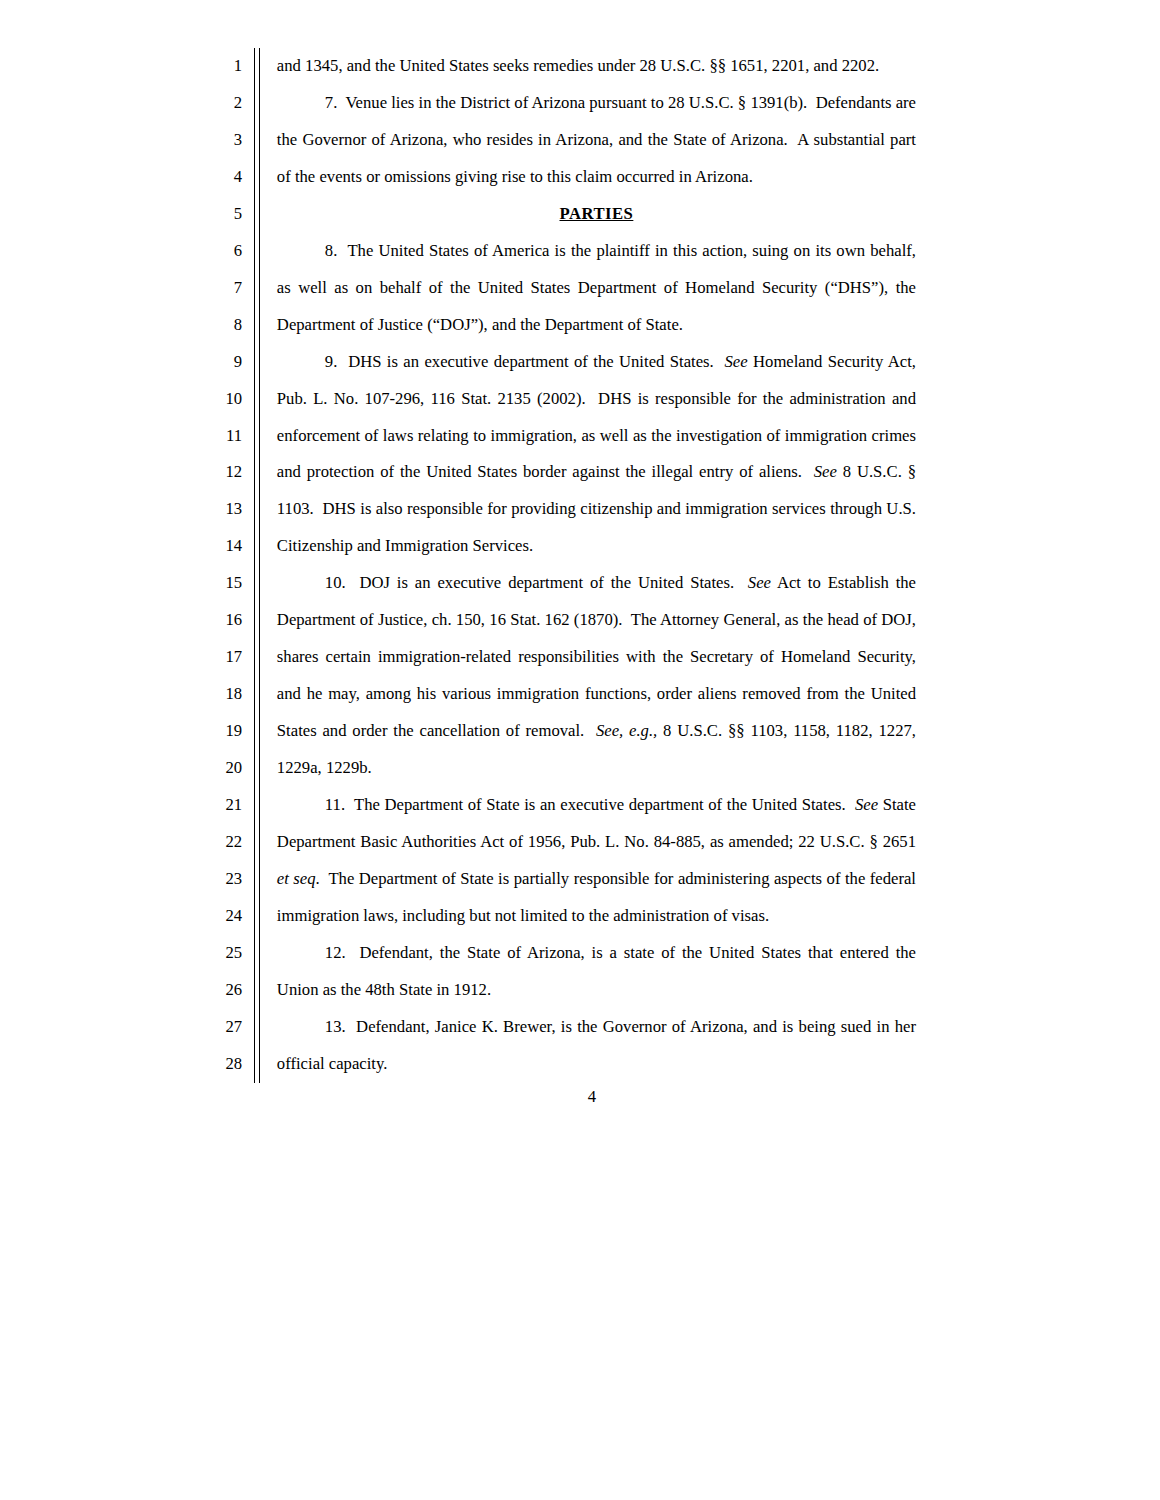1
2
3
4
5
6
7
8
9
10
11
12
13
14
15
16
17
18
19
20
21
22
23
24
25
26
27
28
and 1345, and the United States seeks remedies under 28 U.S.C. §§ 1651, 2201, and 2202.
7. Venue lies in the District of Arizona pursuant to 28 U.S.C. § 1391(b). Defendants are the Governor of Arizona, who resides in Arizona, and the State of Arizona. A substantial part of the events or omissions giving rise to this claim occurred in Arizona.
PARTIES
8. The United States of America is the plaintiff in this action, suing on its own behalf, as well as on behalf of the United States Department of Homeland Security (“DHS”), the Department of Justice (“DOJ”), and the Department of State.
9. DHS is an executive department of the United States. See Homeland Security Act, Pub. L. No. 107-296, 116 Stat. 2135 (2002). DHS is responsible for the administration and enforcement of laws relating to immigration, as well as the investigation of immigration crimes and protection of the United States border against the illegal entry of aliens. See 8 U.S.C. § 1103. DHS is also responsible for providing citizenship and immigration services through U.S. Citizenship and Immigration Services.
10. DOJ is an executive department of the United States. See Act to Establish the Department of Justice, ch. 150, 16 Stat. 162 (1870). The Attorney General, as the head of DOJ, shares certain immigration-related responsibilities with the Secretary of Homeland Security, and he may, among his various immigration functions, order aliens removed from the United States and order the cancellation of removal. See, e.g., 8 U.S.C. §§ 1103, 1158, 1182, 1227, 1229a, 1229b.
11. The Department of State is an executive department of the United States. See State Department Basic Authorities Act of 1956, Pub. L. No. 84-885, as amended; 22 U.S.C. § 2651 et seq. The Department of State is partially responsible for administering aspects of the federal immigration laws, including but not limited to the administration of visas.
12. Defendant, the State of Arizona, is a state of the United States that entered the Union as the 48th State in 1912.
13. Defendant, Janice K. Brewer, is the Governor of Arizona, and is being sued in her official capacity.
4